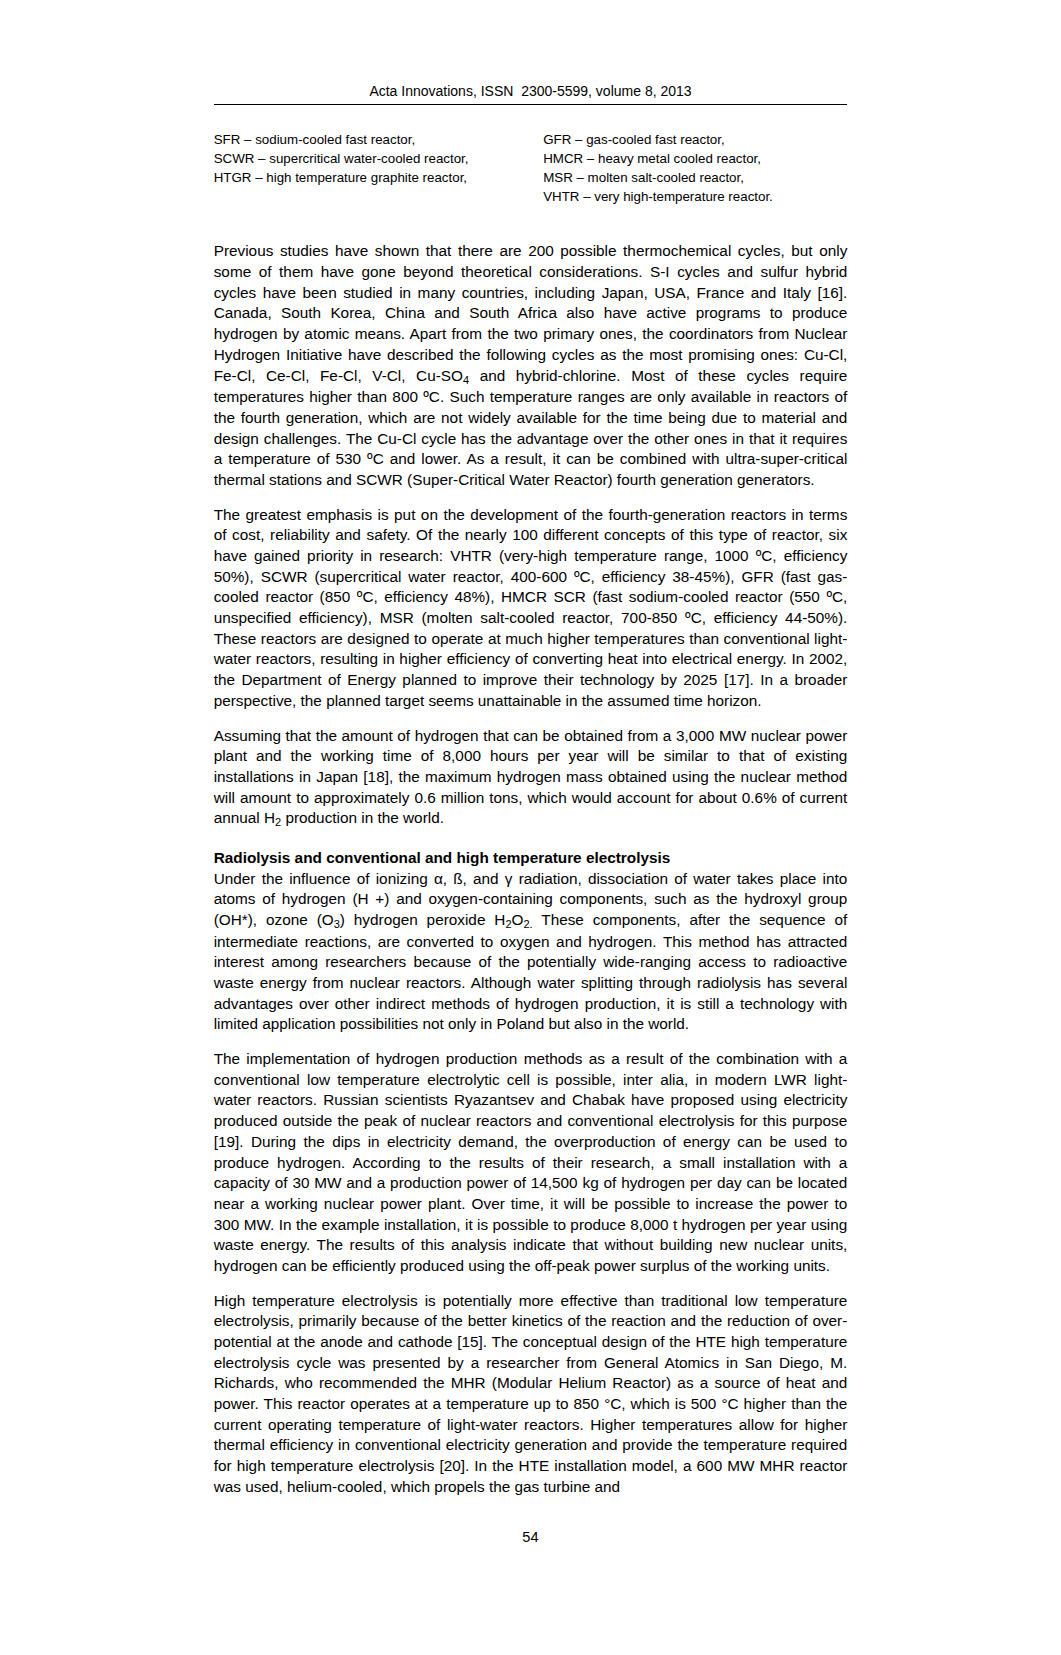Acta Innovations, ISSN 2300-5599, volume 8, 2013
SFR – sodium-cooled fast reactor,
SCWR – supercritical water-cooled reactor,
HTGR – high temperature graphite reactor,
GFR – gas-cooled fast reactor,
HMCR – heavy metal cooled reactor,
MSR – molten salt-cooled reactor,
VHTR – very high-temperature reactor.
Previous studies have shown that there are 200 possible thermochemical cycles, but only some of them have gone beyond theoretical considerations. S-I cycles and sulfur hybrid cycles have been studied in many countries, including Japan, USA, France and Italy [16]. Canada, South Korea, China and South Africa also have active programs to produce hydrogen by atomic means. Apart from the two primary ones, the coordinators from Nuclear Hydrogen Initiative have described the following cycles as the most promising ones: Cu-Cl, Fe-Cl, Ce-Cl, Fe-Cl, V-Cl, Cu-SO4 and hybrid-chlorine. Most of these cycles require temperatures higher than 800 ºC. Such temperature ranges are only available in reactors of the fourth generation, which are not widely available for the time being due to material and design challenges. The Cu-Cl cycle has the advantage over the other ones in that it requires a temperature of 530 ºC and lower. As a result, it can be combined with ultra-super-critical thermal stations and SCWR (Super-Critical Water Reactor) fourth generation generators.
The greatest emphasis is put on the development of the fourth-generation reactors in terms of cost, reliability and safety. Of the nearly 100 different concepts of this type of reactor, six have gained priority in research: VHTR (very-high temperature range, 1000 ºC, efficiency 50%), SCWR (supercritical water reactor, 400-600 ºC, efficiency 38-45%), GFR (fast gas-cooled reactor (850 ºC, efficiency 48%), HMCR SCR (fast sodium-cooled reactor (550 ºC, unspecified efficiency), MSR (molten salt-cooled reactor, 700-850 ºC, efficiency 44-50%). These reactors are designed to operate at much higher temperatures than conventional light-water reactors, resulting in higher efficiency of converting heat into electrical energy. In 2002, the Department of Energy planned to improve their technology by 2025 [17]. In a broader perspective, the planned target seems unattainable in the assumed time horizon.
Assuming that the amount of hydrogen that can be obtained from a 3,000 MW nuclear power plant and the working time of 8,000 hours per year will be similar to that of existing installations in Japan [18], the maximum hydrogen mass obtained using the nuclear method will amount to approximately 0.6 million tons, which would account for about 0.6% of current annual H2 production in the world.
Radiolysis and conventional and high temperature electrolysis
Under the influence of ionizing α, ß, and γ radiation, dissociation of water takes place into atoms of hydrogen (H +) and oxygen-containing components, such as the hydroxyl group (OH*), ozone (O3) hydrogen peroxide H2O2. These components, after the sequence of intermediate reactions, are converted to oxygen and hydrogen. This method has attracted interest among researchers because of the potentially wide-ranging access to radioactive waste energy from nuclear reactors. Although water splitting through radiolysis has several advantages over other indirect methods of hydrogen production, it is still a technology with limited application possibilities not only in Poland but also in the world.
The implementation of hydrogen production methods as a result of the combination with a conventional low temperature electrolytic cell is possible, inter alia, in modern LWR light-water reactors. Russian scientists Ryazantsev and Chabak have proposed using electricity produced outside the peak of nuclear reactors and conventional electrolysis for this purpose [19]. During the dips in electricity demand, the overproduction of energy can be used to produce hydrogen. According to the results of their research, a small installation with a capacity of 30 MW and a production power of 14,500 kg of hydrogen per day can be located near a working nuclear power plant. Over time, it will be possible to increase the power to 300 MW. In the example installation, it is possible to produce 8,000 t hydrogen per year using waste energy. The results of this analysis indicate that without building new nuclear units, hydrogen can be efficiently produced using the off-peak power surplus of the working units.
High temperature electrolysis is potentially more effective than traditional low temperature electrolysis, primarily because of the better kinetics of the reaction and the reduction of over-potential at the anode and cathode [15]. The conceptual design of the HTE high temperature electrolysis cycle was presented by a researcher from General Atomics in San Diego, M. Richards, who recommended the MHR (Modular Helium Reactor) as a source of heat and power. This reactor operates at a temperature up to 850 °C, which is 500 °C higher than the current operating temperature of light-water reactors. Higher temperatures allow for higher thermal efficiency in conventional electricity generation and provide the temperature required for high temperature electrolysis [20]. In the HTE installation model, a 600 MW MHR reactor was used, helium-cooled, which propels the gas turbine and
54